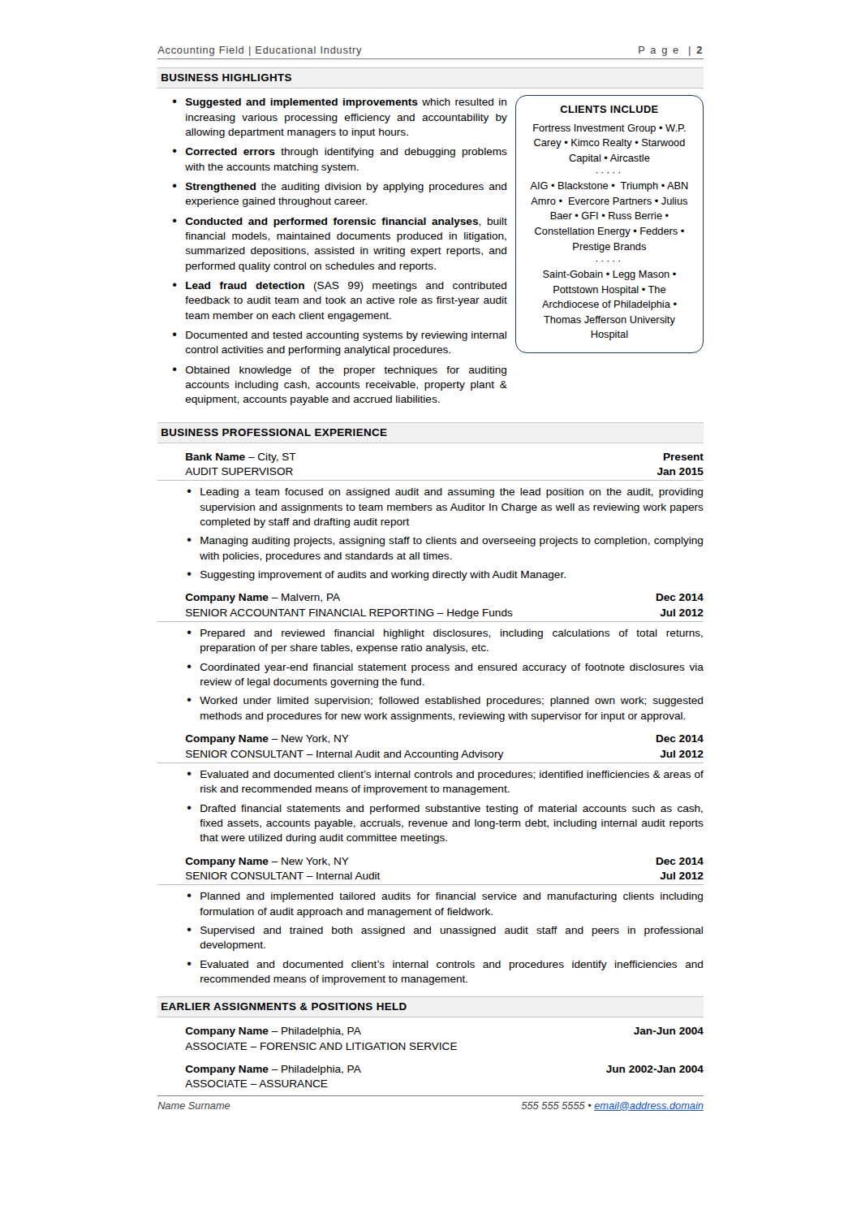Accounting Field | Educational Industry
P a g e | 2
BUSINESS HIGHLIGHTS
Suggested and implemented improvements which resulted in increasing various processing efficiency and accountability by allowing department managers to input hours.
Corrected errors through identifying and debugging problems with the accounts matching system.
Strengthened the auditing division by applying procedures and experience gained throughout career.
Conducted and performed forensic financial analyses, built financial models, maintained documents produced in litigation, summarized depositions, assisted in writing expert reports, and performed quality control on schedules and reports.
Lead fraud detection (SAS 99) meetings and contributed feedback to audit team and took an active role as first-year audit team member on each client engagement.
Documented and tested accounting systems by reviewing internal control activities and performing analytical procedures.
Obtained knowledge of the proper techniques for auditing accounts including cash, accounts receivable, property plant & equipment, accounts payable and accrued liabilities.
CLIENTS INCLUDE
Fortress Investment Group • W.P. Carey • Kimco Realty • Starwood Capital • Aircastle
·····
AIG • Blackstone • Triumph • ABN Amro • Evercore Partners • Julius Baer • GFI • Russ Berrie • Constellation Energy • Fedders • Prestige Brands
·····
Saint-Gobain • Legg Mason • Pottstown Hospital • The Archdiocese of Philadelphia • Thomas Jefferson University Hospital
BUSINESS PROFESSIONAL EXPERIENCE
Bank Name – City, ST
Present
AUDIT SUPERVISOR
Jan 2015
Leading a team focused on assigned audit and assuming the lead position on the audit, providing supervision and assignments to team members as Auditor In Charge as well as reviewing work papers completed by staff and drafting audit report
Managing auditing projects, assigning staff to clients and overseeing projects to completion, complying with policies, procedures and standards at all times.
Suggesting improvement of audits and working directly with Audit Manager.
Company Name – Malvern, PA
Dec 2014
SENIOR ACCOUNTANT FINANCIAL REPORTING – Hedge Funds
Jul 2012
Prepared and reviewed financial highlight disclosures, including calculations of total returns, preparation of per share tables, expense ratio analysis, etc.
Coordinated year-end financial statement process and ensured accuracy of footnote disclosures via review of legal documents governing the fund.
Worked under limited supervision; followed established procedures; planned own work; suggested methods and procedures for new work assignments, reviewing with supervisor for input or approval.
Company Name – New York, NY
Dec 2014
SENIOR CONSULTANT – Internal Audit and Accounting Advisory
Jul 2012
Evaluated and documented client’s internal controls and procedures; identified inefficiencies & areas of risk and recommended means of improvement to management.
Drafted financial statements and performed substantive testing of material accounts such as cash, fixed assets, accounts payable, accruals, revenue and long-term debt, including internal audit reports that were utilized during audit committee meetings.
Company Name – New York, NY
Dec 2014
SENIOR CONSULTANT – Internal Audit
Jul 2012
Planned and implemented tailored audits for financial service and manufacturing clients including formulation of audit approach and management of fieldwork.
Supervised and trained both assigned and unassigned audit staff and peers in professional development.
Evaluated and documented client’s internal controls and procedures identify inefficiencies and recommended means of improvement to management.
EARLIER ASSIGNMENTS & POSITIONS HELD
Company Name – Philadelphia, PA
Jan-Jun 2004
ASSOCIATE – FORENSIC AND LITIGATION SERVICE
Company Name – Philadelphia, PA
Jun 2002-Jan 2004
ASSOCIATE – ASSURANCE
Name Surname
555 555 5555 • email@address.domain